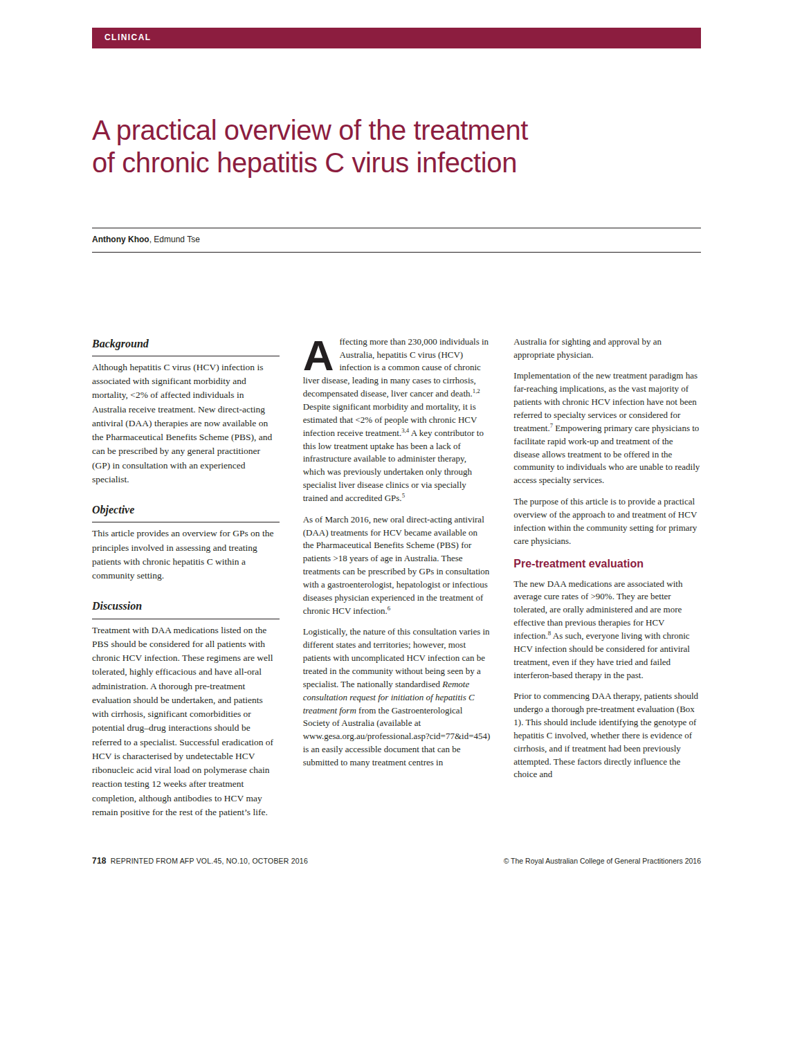CLINICAL
A practical overview of the treatment
of chronic hepatitis C virus infection
Anthony Khoo, Edmund Tse
Background
Although hepatitis C virus (HCV) infection is associated with significant morbidity and mortality, <2% of affected individuals in Australia receive treatment. New direct-acting antiviral (DAA) therapies are now available on the Pharmaceutical Benefits Scheme (PBS), and can be prescribed by any general practitioner (GP) in consultation with an experienced specialist.
Objective
This article provides an overview for GPs on the principles involved in assessing and treating patients with chronic hepatitis C within a community setting.
Discussion
Treatment with DAA medications listed on the PBS should be considered for all patients with chronic HCV infection. These regimens are well tolerated, highly efficacious and have all-oral administration. A thorough pre-treatment evaluation should be undertaken, and patients with cirrhosis, significant comorbidities or potential drug–drug interactions should be referred to a specialist. Successful eradication of HCV is characterised by undetectable HCV ribonucleic acid viral load on polymerase chain reaction testing 12 weeks after treatment completion, although antibodies to HCV may remain positive for the rest of the patient’s life.
Affecting more than 230,000 individuals in Australia, hepatitis C virus (HCV) infection is a common cause of chronic liver disease, leading in many cases to cirrhosis, decompensated disease, liver cancer and death.1,2 Despite significant morbidity and mortality, it is estimated that <2% of people with chronic HCV infection receive treatment.3,4 A key contributor to this low treatment uptake has been a lack of infrastructure available to administer therapy, which was previously undertaken only through specialist liver disease clinics or via specially trained and accredited GPs.5
As of March 2016, new oral direct-acting antiviral (DAA) treatments for HCV became available on the Pharmaceutical Benefits Scheme (PBS) for patients >18 years of age in Australia. These treatments can be prescribed by GPs in consultation with a gastroenterologist, hepatologist or infectious diseases physician experienced in the treatment of chronic HCV infection.6
Logistically, the nature of this consultation varies in different states and territories; however, most patients with uncomplicated HCV infection can be treated in the community without being seen by a specialist. The nationally standardised Remote consultation request for initiation of hepatitis C treatment form from the Gastroenterological Society of Australia (available at www.gesa.org.au/professional.asp?cid=77&id=454) is an easily accessible document that can be submitted to many treatment centres in
Australia for sighting and approval by an appropriate physician.
Implementation of the new treatment paradigm has far-reaching implications, as the vast majority of patients with chronic HCV infection have not been referred to specialty services or considered for treatment.7 Empowering primary care physicians to facilitate rapid work-up and treatment of the disease allows treatment to be offered in the community to individuals who are unable to readily access specialty services.
The purpose of this article is to provide a practical overview of the approach to and treatment of HCV infection within the community setting for primary care physicians.
Pre-treatment evaluation
The new DAA medications are associated with average cure rates of >90%. They are better tolerated, are orally administered and are more effective than previous therapies for HCV infection.8 As such, everyone living with chronic HCV infection should be considered for antiviral treatment, even if they have tried and failed interferon-based therapy in the past.
Prior to commencing DAA therapy, patients should undergo a thorough pre-treatment evaluation (Box 1). This should include identifying the genotype of hepatitis C involved, whether there is evidence of cirrhosis, and if treatment had been previously attempted. These factors directly influence the choice and
718 REPRINTED FROM AFP VOL.45, NO.10, OCTOBER 2016
© The Royal Australian College of General Practitioners 2016